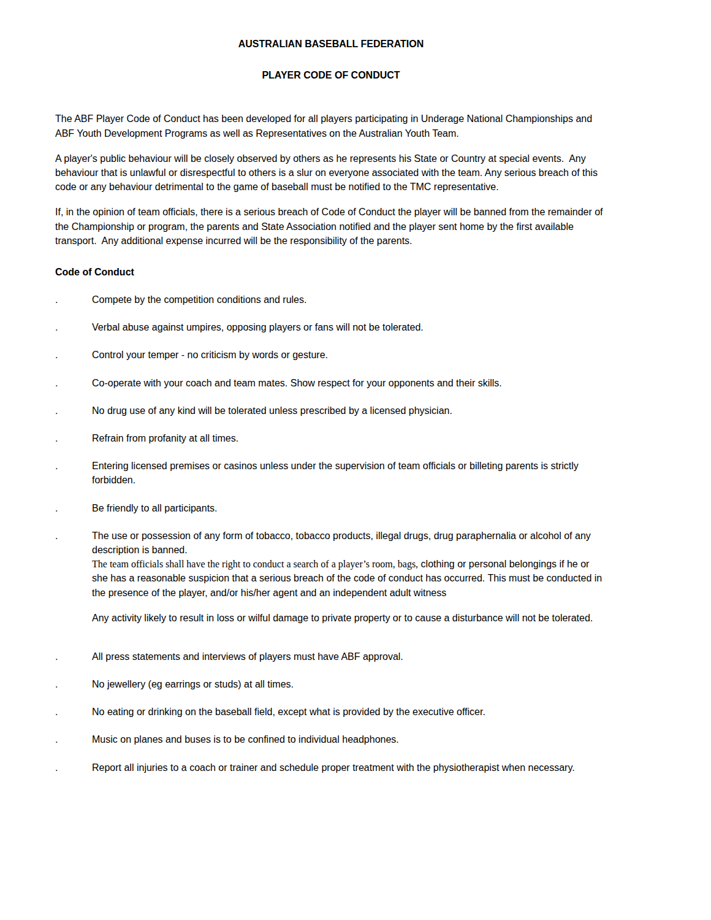AUSTRALIAN BASEBALL FEDERATION
PLAYER CODE OF CONDUCT
The ABF Player Code of Conduct has been developed for all players participating in Underage National Championships and ABF Youth Development Programs as well as Representatives on the Australian Youth Team.
A player's public behaviour will be closely observed by others as he represents his State or Country at special events. Any behaviour that is unlawful or disrespectful to others is a slur on everyone associated with the team. Any serious breach of this code or any behaviour detrimental to the game of baseball must be notified to the TMC representative.
If, in the opinion of team officials, there is a serious breach of Code of Conduct the player will be banned from the remainder of the Championship or program, the parents and State Association notified and the player sent home by the first available transport. Any additional expense incurred will be the responsibility of the parents.
Code of Conduct
| . | Compete by the competition conditions and rules. |
| . | Verbal abuse against umpires, opposing players or fans will not be tolerated. |
| . | Control your temper - no criticism by words or gesture. |
| . | Co-operate with your coach and team mates. Show respect for your opponents and their skills. |
| . | No drug use of any kind will be tolerated unless prescribed by a licensed physician. |
| . | Refrain from profanity at all times. |
| . | Entering licensed premises or casinos unless under the supervision of team officials or billeting parents is strictly forbidden. |
| . | Be friendly to all participants. |
| . | The use or possession of any form of tobacco, tobacco products, illegal drugs, drug paraphernalia or alcohol of any description is banned. The team officials shall have the right to conduct a search of a player’s room, bags, clothing or personal belongings if he or she has a reasonable suspicion that a serious breach of the code of conduct has occurred. This must be conducted in the presence of the player, and/or his/her agent and an independent adult witness Any activity likely to result in loss or wilful damage to private property or to cause a disturbance will not be tolerated. |
| . | All press statements and interviews of players must have ABF approval. |
| . | No jewellery (eg earrings or studs) at all times. |
| . | No eating or drinking on the baseball field, except what is provided by the executive officer. |
| . | Music on planes and buses is to be confined to individual headphones. |
| . | Report all injuries to a coach or trainer and schedule proper treatment with the physiotherapist when necessary. |